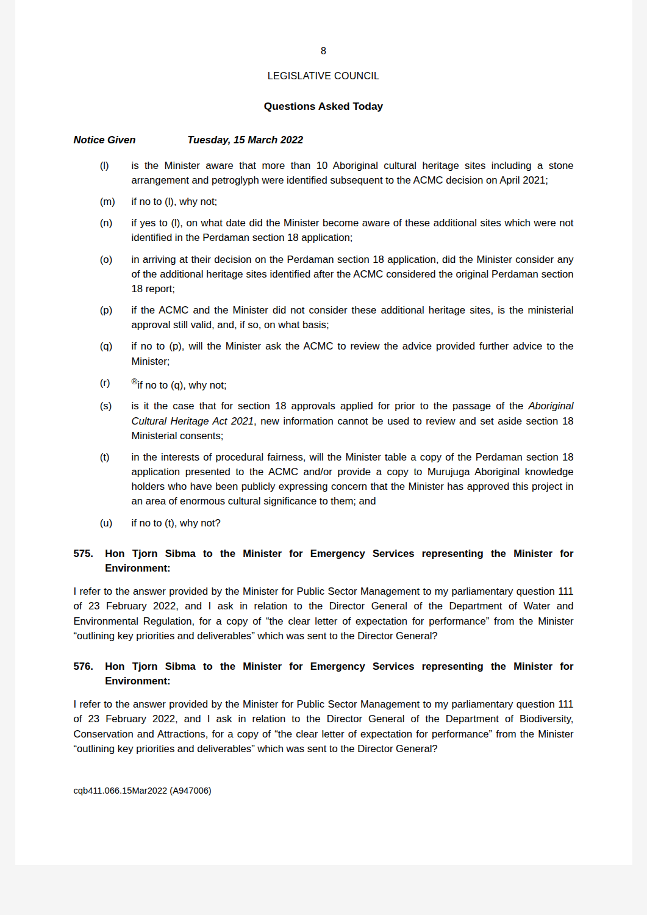8
LEGISLATIVE COUNCIL
Questions Asked Today
Notice Given Tuesday, 15 March 2022
(l) is the Minister aware that more than 10 Aboriginal cultural heritage sites including a stone arrangement and petroglyph were identified subsequent to the ACMC decision on April 2021;
(m) if no to (l), why not;
(n) if yes to (l), on what date did the Minister become aware of these additional sites which were not identified in the Perdaman section 18 application;
(o) in arriving at their decision on the Perdaman section 18 application, did the Minister consider any of the additional heritage sites identified after the ACMC considered the original Perdaman section 18 report;
(p) if the ACMC and the Minister did not consider these additional heritage sites, is the ministerial approval still valid, and, if so, on what basis;
(q) if no to (p), will the Minister ask the ACMC to review the advice provided further advice to the Minister;
(r) ®if no to (q), why not;
(s) is it the case that for section 18 approvals applied for prior to the passage of the Aboriginal Cultural Heritage Act 2021, new information cannot be used to review and set aside section 18 Ministerial consents;
(t) in the interests of procedural fairness, will the Minister table a copy of the Perdaman section 18 application presented to the ACMC and/or provide a copy to Murujuga Aboriginal knowledge holders who have been publicly expressing concern that the Minister has approved this project in an area of enormous cultural significance to them; and
(u) if no to (t), why not?
575. Hon Tjorn Sibma to the Minister for Emergency Services representing the Minister for Environment:
I refer to the answer provided by the Minister for Public Sector Management to my parliamentary question 111 of 23 February 2022, and I ask in relation to the Director General of the Department of Water and Environmental Regulation, for a copy of “the clear letter of expectation for performance” from the Minister “outlining key priorities and deliverables” which was sent to the Director General?
576. Hon Tjorn Sibma to the Minister for Emergency Services representing the Minister for Environment:
I refer to the answer provided by the Minister for Public Sector Management to my parliamentary question 111 of 23 February 2022, and I ask in relation to the Director General of the Department of Biodiversity, Conservation and Attractions, for a copy of “the clear letter of expectation for performance” from the Minister “outlining key priorities and deliverables” which was sent to the Director General?
cqb411.066.15Mar2022 (A947006)